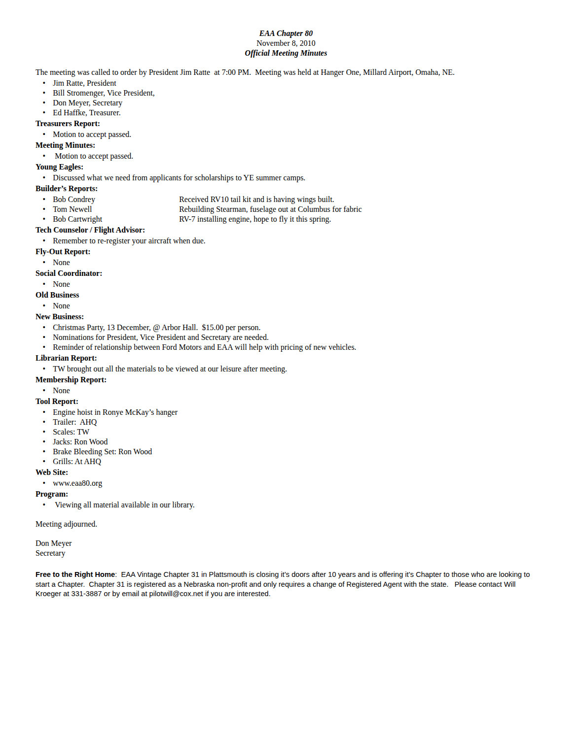EAA Chapter 80
November 8, 2010
Official Meeting Minutes
The meeting was called to order by President Jim Ratte at 7:00 PM. Meeting was held at Hanger One, Millard Airport, Omaha, NE.
Jim Ratte, President
Bill Stromenger, Vice President,
Don Meyer, Secretary
Ed Haffke, Treasurer.
Treasurers Report:
Motion to accept passed.
Meeting Minutes:
Motion to accept passed.
Young Eagles:
Discussed what we need from applicants for scholarships to YE summer camps.
Builder’s Reports:
Bob Condrey Received RV10 tail kit and is having wings built.
Tom Newell Rebuilding Stearman, fuselage out at Columbus for fabric
Bob Cartwright RV-7 installing engine, hope to fly it this spring.
Tech Counselor / Flight Advisor:
Remember to re-register your aircraft when due.
Fly-Out Report:
None
Social Coordinator:
None
Old Business
None
New Business:
Christmas Party, 13 December, @ Arbor Hall. $15.00 per person.
Nominations for President, Vice President and Secretary are needed.
Reminder of relationship between Ford Motors and EAA will help with pricing of new vehicles.
Librarian Report:
TW brought out all the materials to be viewed at our leisure after meeting.
Membership Report:
None
Tool Report:
Engine hoist in Ronye McKay’s hanger
Trailer: AHQ
Scales: TW
Jacks: Ron Wood
Brake Bleeding Set: Ron Wood
Grills: At AHQ
Web Site:
www.eaa80.org
Program:
Viewing all material available in our library.
Meeting adjourned.
Don Meyer
Secretary
Free to the Right Home: EAA Vintage Chapter 31 in Plattsmouth is closing it’s doors after 10 years and is offering it’s Chapter to those who are looking to start a Chapter. Chapter 31 is registered as a Nebraska non-profit and only requires a change of Registered Agent with the state. Please contact Will Kroeger at 331-3887 or by email at pilotwill@cox.net if you are interested.